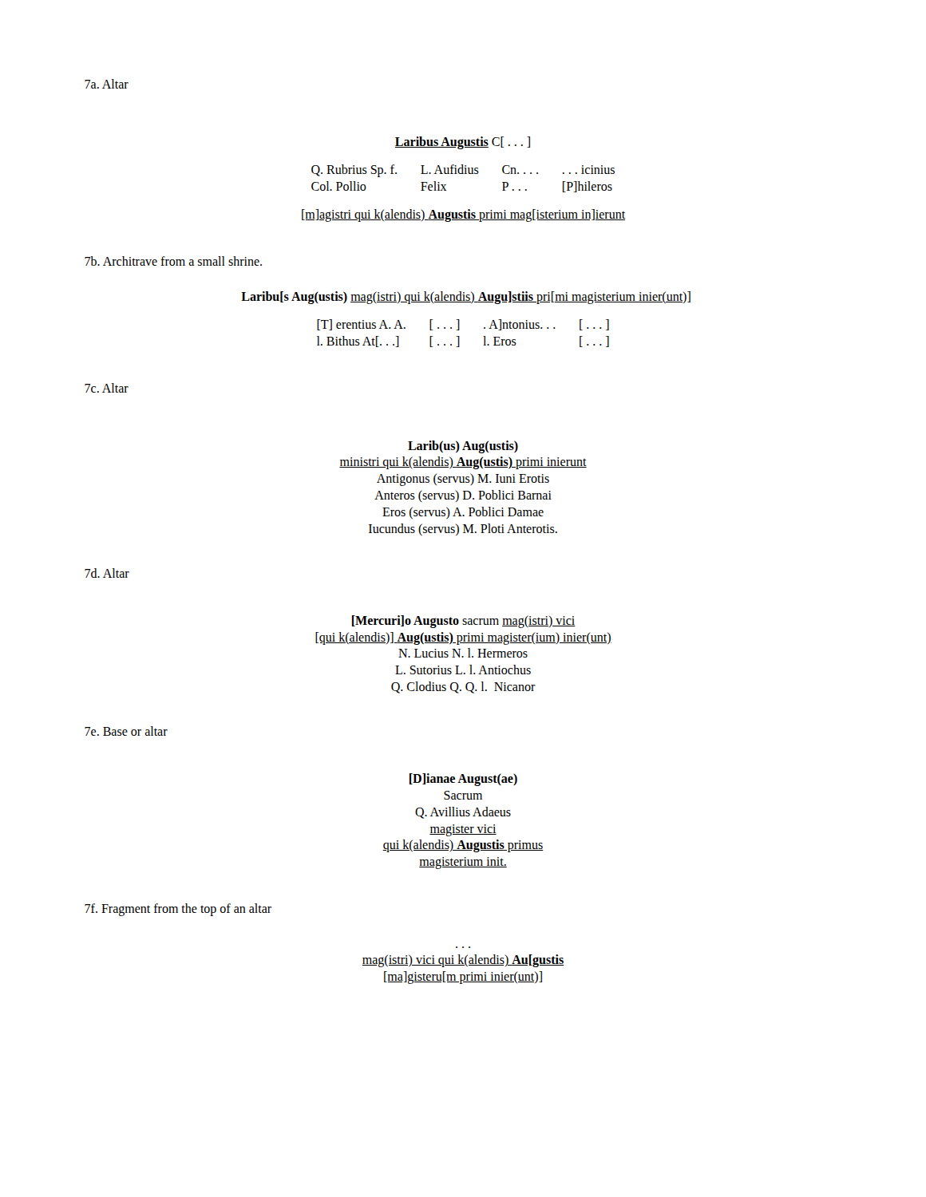7a. Altar
Laribus Augustis C[ . . . ]
| Q. Rubrius Sp. f. | L. Aufidius | Cn. . . . | . . . icinius |
| Col. Pollio | Felix | P . . . | [P]hileros |
[m]agistri qui k(alendis) Augustis primi mag[isterium in]ierunt
7b. Architrave from a small shrine.
Laribu[s Aug(ustis) mag(istri) qui k(alendis) Augu]stiis pri[mi magisterium inier(unt)]
| [T] erentius A. A. | [ . . . ] | . A]ntonius. . . | [ . . . ] |
| l. Bithus At[. . .] | [ . . . ] | l. Eros | [ . . . ] |
7c. Altar
Larib(us) Aug(ustis)
ministri qui k(alendis) Aug(ustis) primi inierunt
Antigonus (servus) M. Iuni Erotis
Anteros (servus) D. Poblici Barnai
Eros (servus) A. Poblici Damae
Iucundus (servus) M. Ploti Anterotis.
7d. Altar
[Mercuri]o Augusto sacrum mag(istri) vici
[qui k(alendis)] Aug(ustis) primi magister(ium) inier(unt)
N. Lucius N. l. Hermeros
L. Sutorius L. l. Antiochus
Q. Clodius Q. Q. l. Nicanor
7e. Base or altar
[D]ianae August(ae)
Sacrum
Q. Avillius Adaeus
magister vici
qui k(alendis) Augustis primus
magisterium init.
7f. Fragment from the top of an altar
. . .
mag(istri) vici qui k(alendis) Au[gustis
[ma]gisteru[m primi inier(unt)]